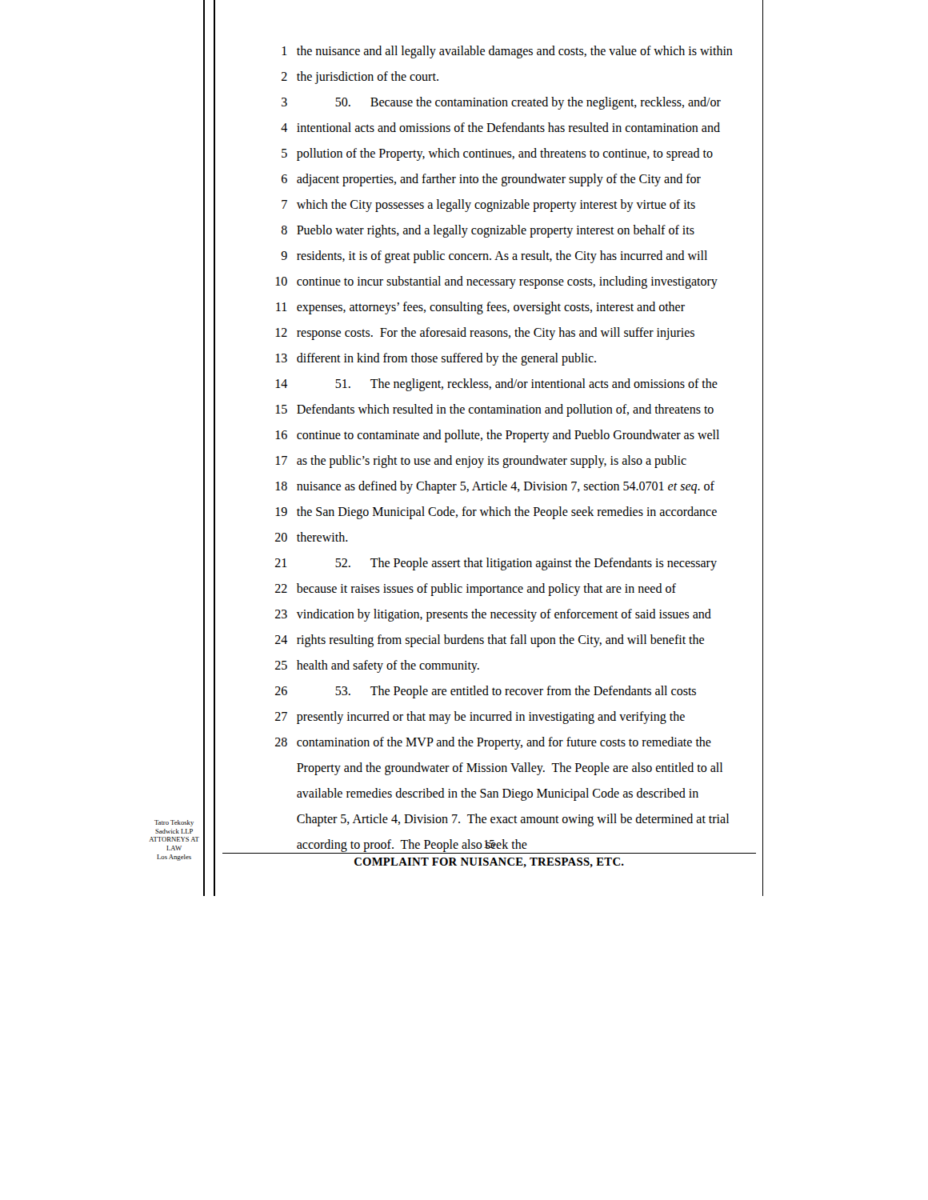1
2
3
4
5
6
7
8
9
10
11
12
13
14
15
16
17
18
19
20
21
22
23
24
25
26
27
28
the nuisance and all legally available damages and costs, the value of which is within the jurisdiction of the court.
50. Because the contamination created by the negligent, reckless, and/or intentional acts and omissions of the Defendants has resulted in contamination and pollution of the Property, which continues, and threatens to continue, to spread to adjacent properties, and farther into the groundwater supply of the City and for which the City possesses a legally cognizable property interest by virtue of its Pueblo water rights, and a legally cognizable property interest on behalf of its residents, it is of great public concern. As a result, the City has incurred and will continue to incur substantial and necessary response costs, including investigatory expenses, attorneys’ fees, consulting fees, oversight costs, interest and other response costs. For the aforesaid reasons, the City has and will suffer injuries different in kind from those suffered by the general public.
51. The negligent, reckless, and/or intentional acts and omissions of the Defendants which resulted in the contamination and pollution of, and threatens to continue to contaminate and pollute, the Property and Pueblo Groundwater as well as the public’s right to use and enjoy its groundwater supply, is also a public nuisance as defined by Chapter 5, Article 4, Division 7, section 54.0701 et seq. of the San Diego Municipal Code, for which the People seek remedies in accordance therewith.
52. The People assert that litigation against the Defendants is necessary because it raises issues of public importance and policy that are in need of vindication by litigation, presents the necessity of enforcement of said issues and rights resulting from special burdens that fall upon the City, and will benefit the health and safety of the community.
53. The People are entitled to recover from the Defendants all costs presently incurred or that may be incurred in investigating and verifying the contamination of the MVP and the Property, and for future costs to remediate the Property and the groundwater of Mission Valley. The People are also entitled to all available remedies described in the San Diego Municipal Code as described in Chapter 5, Article 4, Division 7. The exact amount owing will be determined at trial according to proof. The People also seek the
Tatro Tekosky
Sadwick LLP
ATTORNEYS AT LAW
Los Angeles
15 COMPLAINT FOR NUISANCE, TRESPASS, ETC.